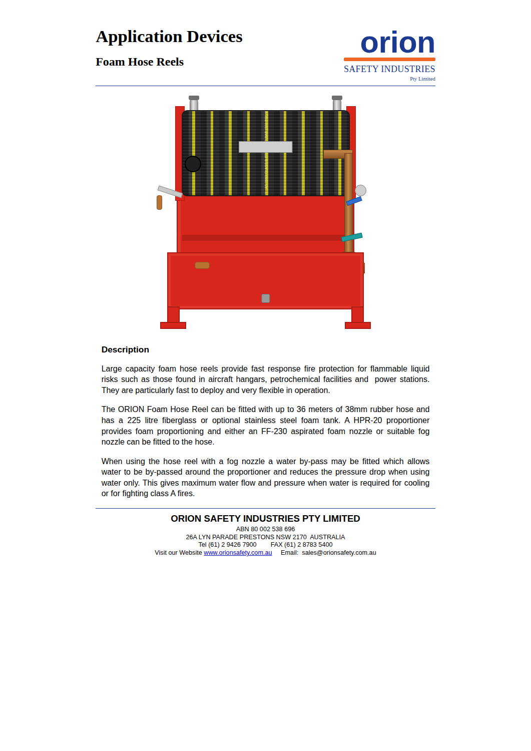Application Devices
Foam Hose Reels
orion
SAFETY INDUSTRIES
Pty Limited
ALFAGOMMA ITALY AS 2660 CLASS B FFHAS 20 BAR (300 PSI) WP AIR & WATER
Description
Large capacity foam hose reels provide fast response fire protection for flammable liquid risks such as those found in aircraft hangars, petrochemical facilities and power stations. They are particularly fast to deploy and very flexible in operation.
The ORION Foam Hose Reel can be fitted with up to 36 meters of 38mm rubber hose and has a 225 litre fiberglass or optional stainless steel foam tank. A HPR-20 proportioner provides foam proportioning and either an FF-230 aspirated foam nozzle or suitable fog nozzle can be fitted to the hose.
When using the hose reel with a fog nozzle a water by-pass may be fitted which allows water to be by-passed around the proportioner and reduces the pressure drop when using water only. This gives maximum water flow and pressure when water is required for cooling or for fighting class A fires.
ORION SAFETY INDUSTRIES PTY LIMITED
ABN 80 002 538 696
26A LYN PARADE PRESTONS NSW 2170 AUSTRALIA
Tel (61) 2 9426 7900 FAX (61) 2 8783 5400
Visit our Website www.orionsafety.com.au Email: sales@orionsafety.com.au